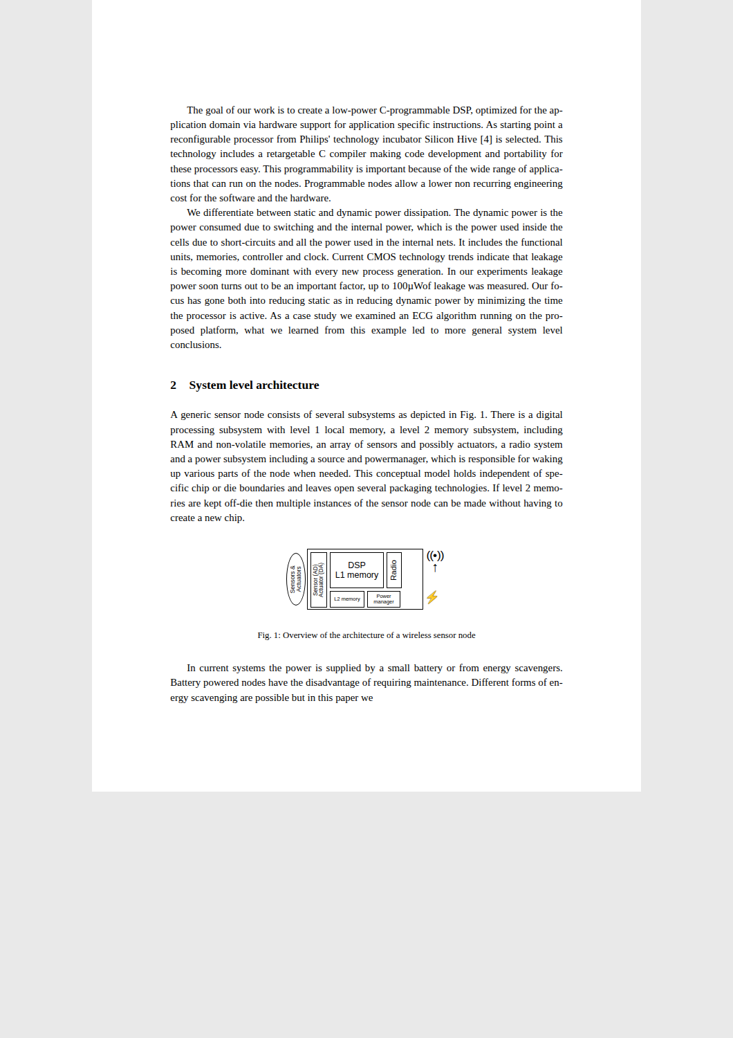The goal of our work is to create a low-power C-programmable DSP, optimized for the application domain via hardware support for application specific instructions. As starting point a reconfigurable processor from Philips' technology incubator Silicon Hive [4] is selected. This technology includes a retargetable C compiler making code development and portability for these processors easy. This programmability is important because of the wide range of applications that can run on the nodes. Programmable nodes allow a lower non recurring engineering cost for the software and the hardware.
We differentiate between static and dynamic power dissipation. The dynamic power is the power consumed due to switching and the internal power, which is the power used inside the cells due to short-circuits and all the power used in the internal nets. It includes the functional units, memories, controller and clock. Current CMOS technology trends indicate that leakage is becoming more dominant with every new process generation. In our experiments leakage power soon turns out to be an important factor, up to 100µ Wof leakage was measured. Our focus has gone both into reducing static as in reducing dynamic power by minimizing the time the processor is active. As a case study we examined an ECG algorithm running on the proposed platform, what we learned from this example led to more general system level conclusions.
2 System level architecture
A generic sensor node consists of several subsystems as depicted in Fig. 1. There is a digital processing subsystem with level 1 local memory, a level 2 memory subsystem, including RAM and non-volatile memories, an array of sensors and possibly actuators, a radio system and a power subsystem including a source and powermanager, which is responsible for waking up various parts of the node when needed. This conceptual model holds independent of specific chip or die boundaries and leaves open several packaging technologies. If level 2 memories are kept off-die then multiple instances of the sensor node can be made without having to create a new chip.
Sensors &
Actuators
Sensor (AD)
Actuator (DA)
DSP L1 memory
L2 memory
Power
manager
Radio
((•))
↑
⚡
Fig. 1: Overview of the architecture of a wireless sensor node
In current systems the power is supplied by a small battery or from energy scavengers. Battery powered nodes have the disadvantage of requiring maintenance. Different forms of energy scavenging are possible but in this paper we